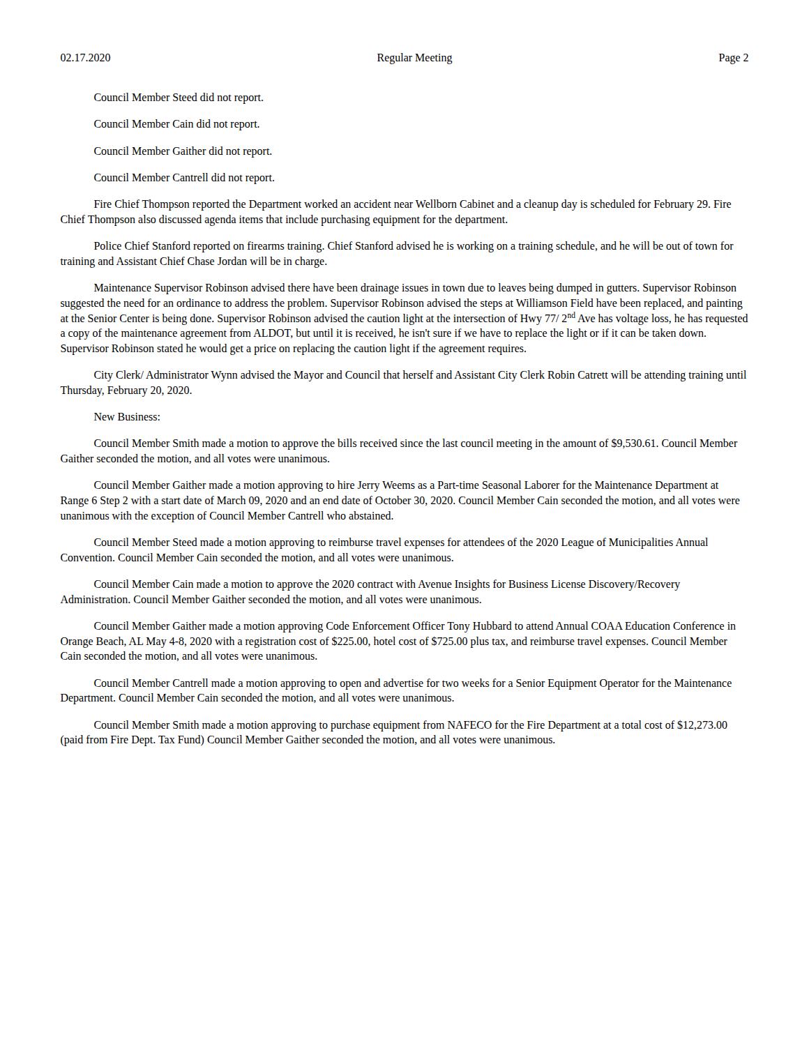02.17.2020 Regular Meeting Page 2
Council Member Steed did not report.
Council Member Cain did not report.
Council Member Gaither did not report.
Council Member Cantrell did not report.
Fire Chief Thompson reported the Department worked an accident near Wellborn Cabinet and a cleanup day is scheduled for February 29. Fire Chief Thompson also discussed agenda items that include purchasing equipment for the department.
Police Chief Stanford reported on firearms training. Chief Stanford advised he is working on a training schedule, and he will be out of town for training and Assistant Chief Chase Jordan will be in charge.
Maintenance Supervisor Robinson advised there have been drainage issues in town due to leaves being dumped in gutters. Supervisor Robinson suggested the need for an ordinance to address the problem. Supervisor Robinson advised the steps at Williamson Field have been replaced, and painting at the Senior Center is being done. Supervisor Robinson advised the caution light at the intersection of Hwy 77/ 2nd Ave has voltage loss, he has requested a copy of the maintenance agreement from ALDOT, but until it is received, he isn't sure if we have to replace the light or if it can be taken down. Supervisor Robinson stated he would get a price on replacing the caution light if the agreement requires.
City Clerk/ Administrator Wynn advised the Mayor and Council that herself and Assistant City Clerk Robin Catrett will be attending training until Thursday, February 20, 2020.
New Business:
Council Member Smith made a motion to approve the bills received since the last council meeting in the amount of $9,530.61. Council Member Gaither seconded the motion, and all votes were unanimous.
Council Member Gaither made a motion approving to hire Jerry Weems as a Part-time Seasonal Laborer for the Maintenance Department at Range 6 Step 2 with a start date of March 09, 2020 and an end date of October 30, 2020. Council Member Cain seconded the motion, and all votes were unanimous with the exception of Council Member Cantrell who abstained.
Council Member Steed made a motion approving to reimburse travel expenses for attendees of the 2020 League of Municipalities Annual Convention. Council Member Cain seconded the motion, and all votes were unanimous.
Council Member Cain made a motion to approve the 2020 contract with Avenue Insights for Business License Discovery/Recovery Administration. Council Member Gaither seconded the motion, and all votes were unanimous.
Council Member Gaither made a motion approving Code Enforcement Officer Tony Hubbard to attend Annual COAA Education Conference in Orange Beach, AL May 4-8, 2020 with a registration cost of $225.00, hotel cost of $725.00 plus tax, and reimburse travel expenses. Council Member Cain seconded the motion, and all votes were unanimous.
Council Member Cantrell made a motion approving to open and advertise for two weeks for a Senior Equipment Operator for the Maintenance Department. Council Member Cain seconded the motion, and all votes were unanimous.
Council Member Smith made a motion approving to purchase equipment from NAFECO for the Fire Department at a total cost of $12,273.00 (paid from Fire Dept. Tax Fund) Council Member Gaither seconded the motion, and all votes were unanimous.